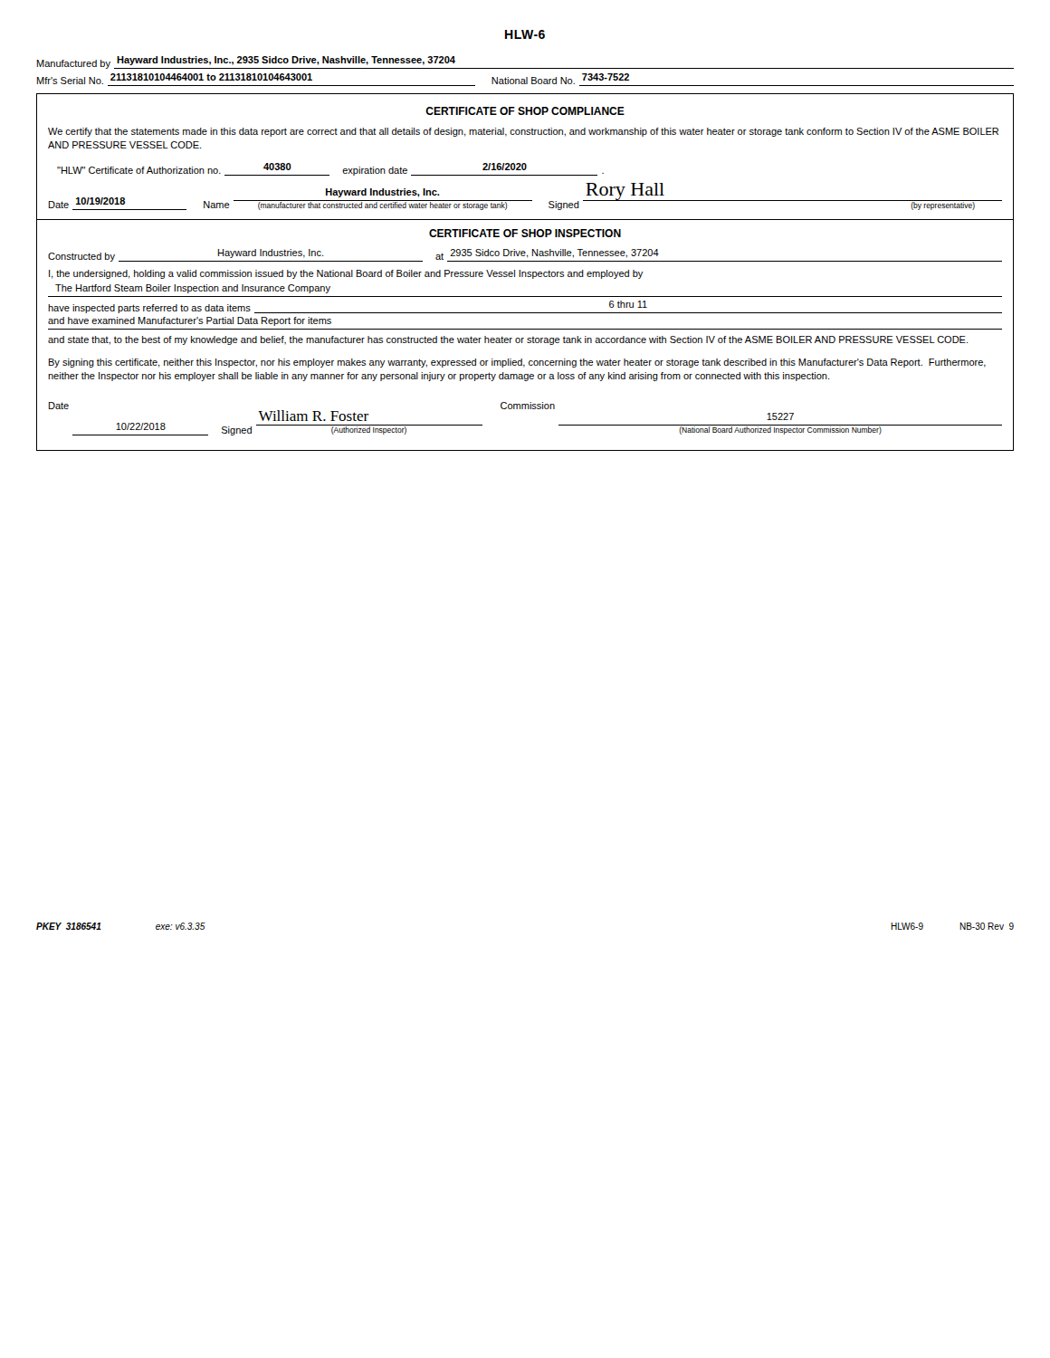HLW-6
Manufactured by Hayward Industries, Inc., 2935 Sidco Drive, Nashville, Tennessee, 37204
Mfr's Serial No. 21131810104464001 to 21131810104643001 National Board No. 7343-7522
CERTIFICATE OF SHOP COMPLIANCE
We certify that the statements made in this data report are correct and that all details of design, material, construction, and workmanship of this water heater or storage tank conform to Section IV of the ASME BOILER AND PRESSURE VESSEL CODE.
"HLW" Certificate of Authorization no. 40380 expiration date 2/16/2020 .
Date 10/19/2018 Name
Hayward Industries, Inc.
(manufacturer that constructed and certified water heater or storage tank)
Signed
Rory Hall
(by representative)
CERTIFICATE OF SHOP INSPECTION
Constructed by Hayward Industries, Inc. at 2935 Sidco Drive, Nashville, Tennessee, 37204
I, the undersigned, holding a valid commission issued by the National Board of Boiler and Pressure Vessel Inspectors and employed by
The Hartford Steam Boiler Inspection and Insurance Company
have inspected parts referred to as data items 6 thru 11
and have examined Manufacturer's Partial Data Report for items
and state that, to the best of my knowledge and belief, the manufacturer has constructed the water heater or storage tank in accordance with Section IV of the ASME BOILER AND PRESSURE VESSEL CODE.
By signing this certificate, neither this Inspector, nor his employer makes any warranty, expressed or implied, concerning the water heater or storage tank described in this Manufacturer's Data Report. Furthermore, neither the Inspector nor his employer shall be liable in any manner for any personal injury or property damage or a loss of any kind arising from or connected with this inspection.
Date
10/22/2018
Signed
William R. Foster
(Authorized Inspector)
Commission
15227
(National Board Authorized Inspector Commission Number)
PKEY 3186541 exe: v6.3.35
HLW6-9 NB-30 Rev 9